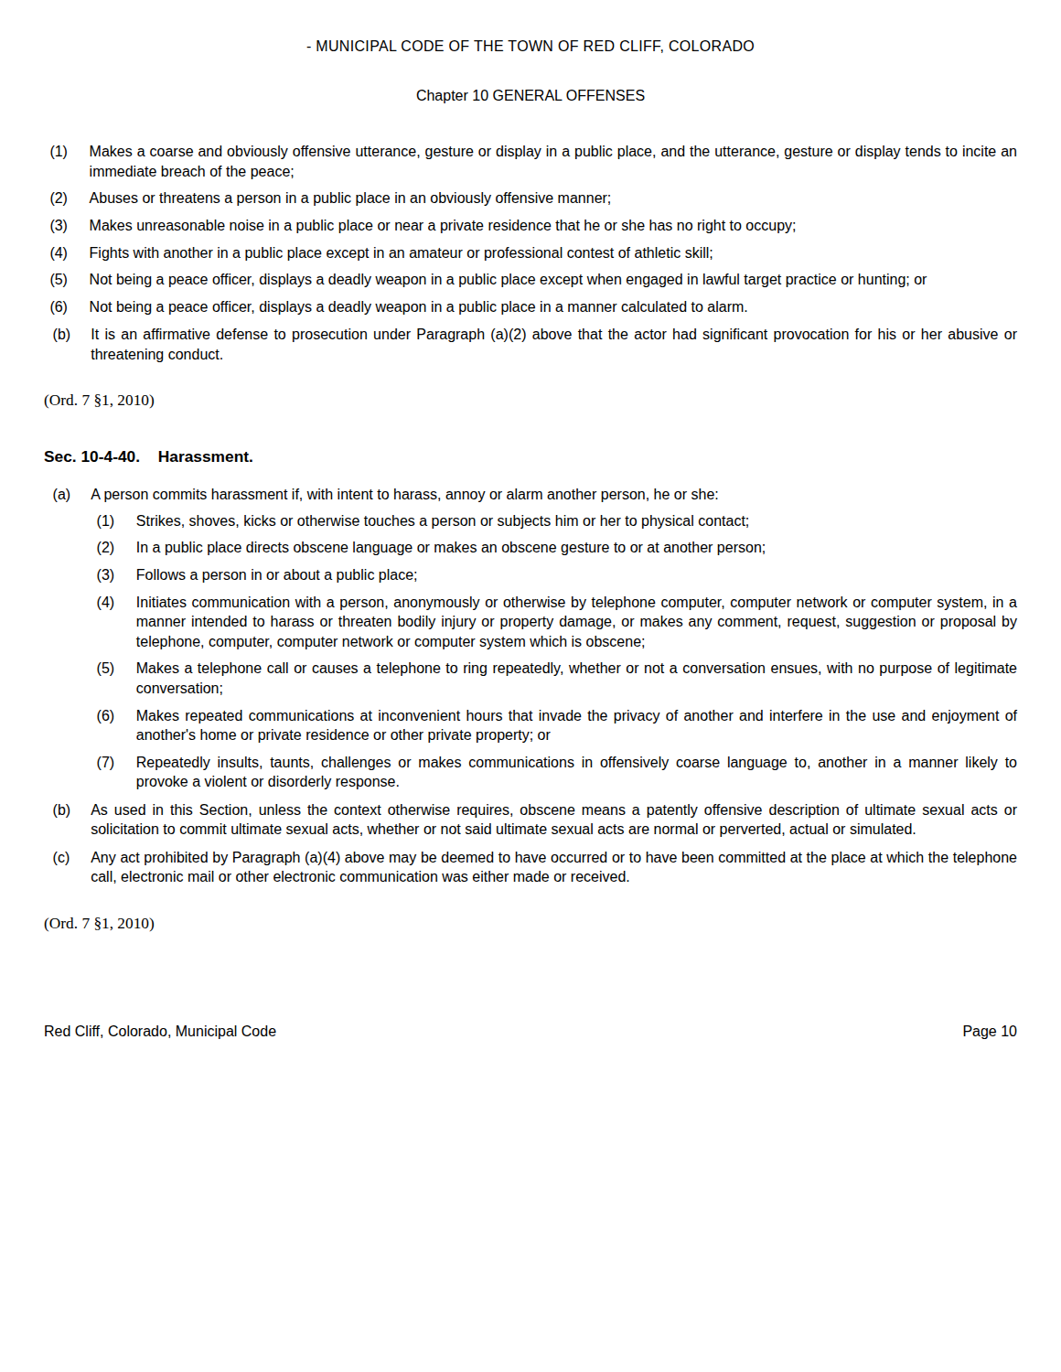- MUNICIPAL CODE OF THE TOWN OF RED CLIFF, COLORADO
Chapter 10 GENERAL OFFENSES
(1) Makes a coarse and obviously offensive utterance, gesture or display in a public place, and the utterance, gesture or display tends to incite an immediate breach of the peace;
(2) Abuses or threatens a person in a public place in an obviously offensive manner;
(3) Makes unreasonable noise in a public place or near a private residence that he or she has no right to occupy;
(4) Fights with another in a public place except in an amateur or professional contest of athletic skill;
(5) Not being a peace officer, displays a deadly weapon in a public place except when engaged in lawful target practice or hunting; or
(6) Not being a peace officer, displays a deadly weapon in a public place in a manner calculated to alarm.
(b) It is an affirmative defense to prosecution under Paragraph (a)(2) above that the actor had significant provocation for his or her abusive or threatening conduct.
(Ord. 7 §1, 2010)
Sec. 10-4-40. Harassment.
(a) A person commits harassment if, with intent to harass, annoy or alarm another person, he or she:
(1) Strikes, shoves, kicks or otherwise touches a person or subjects him or her to physical contact;
(2) In a public place directs obscene language or makes an obscene gesture to or at another person;
(3) Follows a person in or about a public place;
(4) Initiates communication with a person, anonymously or otherwise by telephone computer, computer network or computer system, in a manner intended to harass or threaten bodily injury or property damage, or makes any comment, request, suggestion or proposal by telephone, computer, computer network or computer system which is obscene;
(5) Makes a telephone call or causes a telephone to ring repeatedly, whether or not a conversation ensues, with no purpose of legitimate conversation;
(6) Makes repeated communications at inconvenient hours that invade the privacy of another and interfere in the use and enjoyment of another's home or private residence or other private property; or
(7) Repeatedly insults, taunts, challenges or makes communications in offensively coarse language to, another in a manner likely to provoke a violent or disorderly response.
(b) As used in this Section, unless the context otherwise requires, obscene means a patently offensive description of ultimate sexual acts or solicitation to commit ultimate sexual acts, whether or not said ultimate sexual acts are normal or perverted, actual or simulated.
(c) Any act prohibited by Paragraph (a)(4) above may be deemed to have occurred or to have been committed at the place at which the telephone call, electronic mail or other electronic communication was either made or received.
(Ord. 7 §1, 2010)
Red Cliff, Colorado, Municipal Code
Page 10